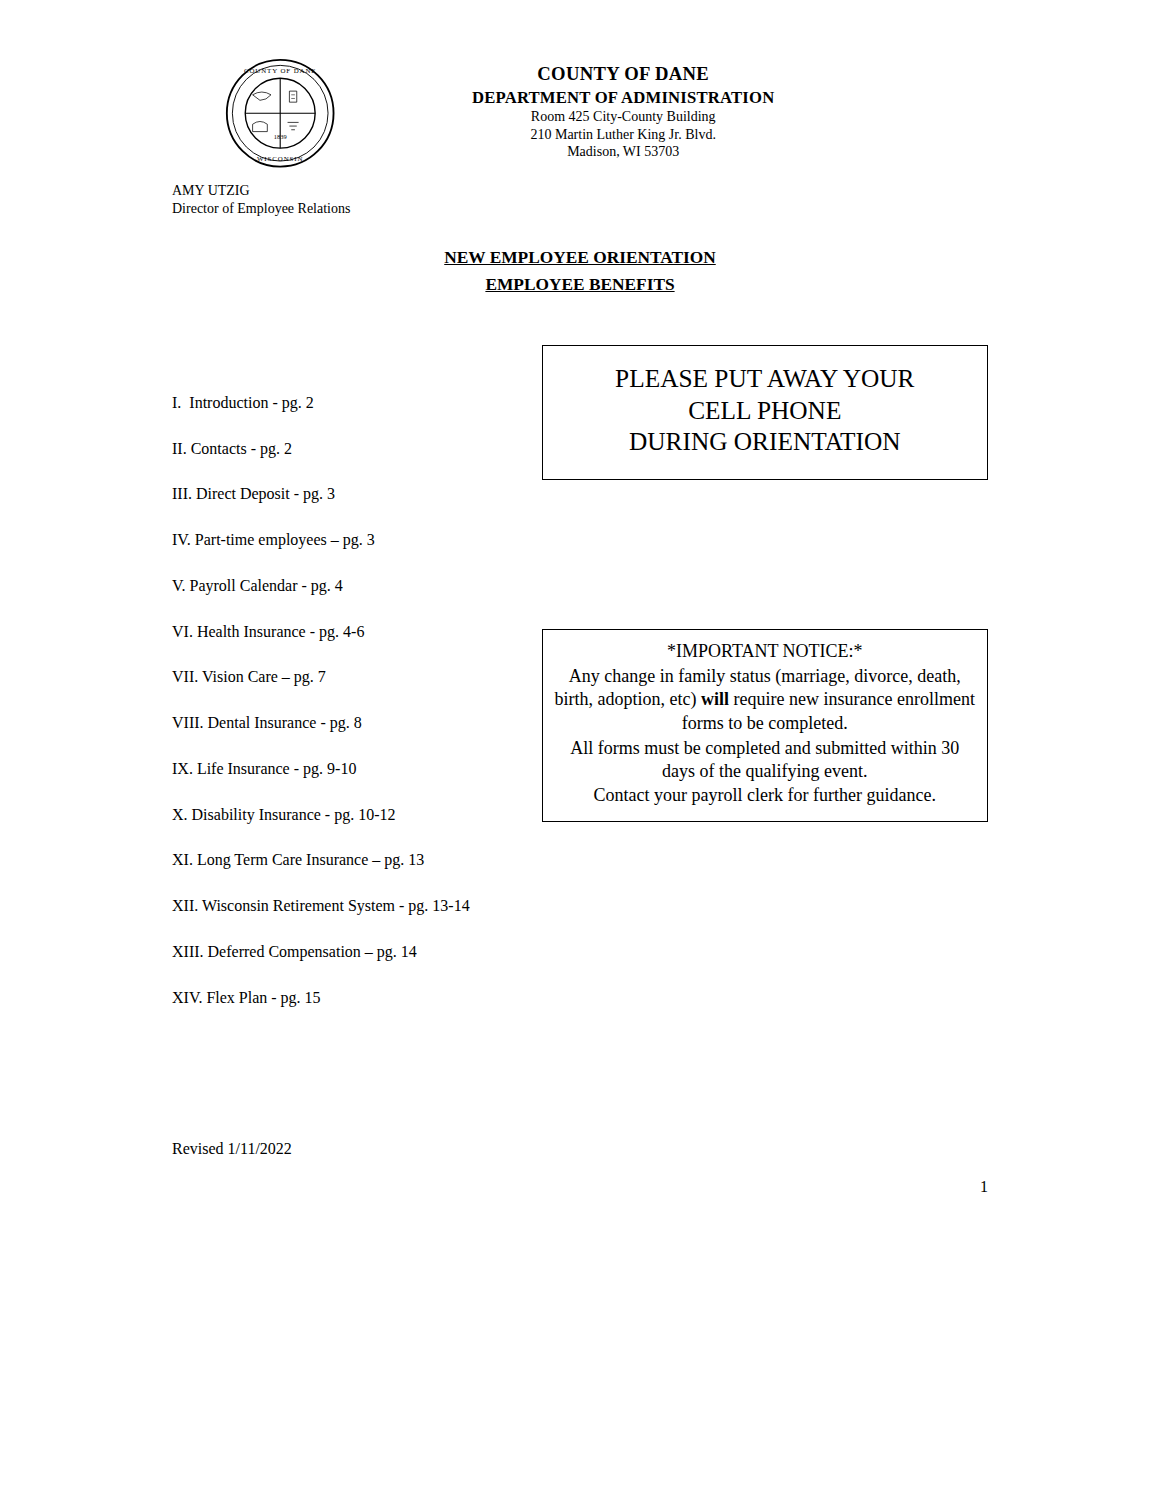1839 COUNTY OF DANE WISCONSIN
COUNTY OF DANE
DEPARTMENT OF ADMINISTRATION
Room 425 City-County Building
210 Martin Luther King Jr. Blvd.
Madison, WI 53703
AMY UTZIG
Director of Employee Relations
NEW EMPLOYEE ORIENTATION
EMPLOYEE BENEFITS
I. Introduction - pg. 2
II. Contacts - pg. 2
III. Direct Deposit - pg. 3
IV. Part-time employees – pg. 3
V. Payroll Calendar - pg. 4
VI. Health Insurance - pg. 4-6
VII. Vision Care – pg. 7
VIII. Dental Insurance - pg. 8
IX. Life Insurance - pg. 9-10
X. Disability Insurance - pg. 10-12
XI. Long Term Care Insurance – pg. 13
XII. Wisconsin Retirement System - pg. 13-14
XIII. Deferred Compensation – pg. 14
XIV. Flex Plan - pg. 15
PLEASE PUT AWAY YOUR
CELL PHONE
DURING ORIENTATION
*IMPORTANT NOTICE:*
Any change in family status (marriage, divorce, death, birth, adoption, etc) will require new insurance enrollment forms to be completed.
All forms must be completed and submitted within 30 days of the qualifying event.
Contact your payroll clerk for further guidance.
Revised 1/11/2022
1